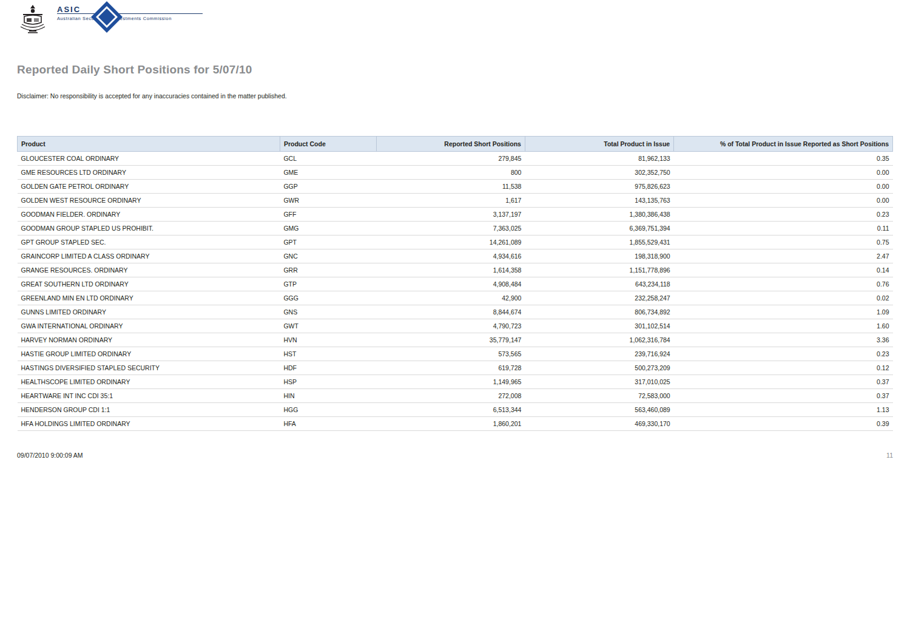ASIC
Australian Securities & Investments Commission
Reported Daily Short Positions for 5/07/10
Disclaimer: No responsibility is accepted for any inaccuracies contained in the matter published.
| Product | Product Code | Reported Short Positions | Total Product in Issue | % of Total Product in Issue Reported as Short Positions |
| --- | --- | --- | --- | --- |
| GLOUCESTER COAL ORDINARY | GCL | 279,845 | 81,962,133 | 0.35 |
| GME RESOURCES LTD ORDINARY | GME | 800 | 302,352,750 | 0.00 |
| GOLDEN GATE PETROL ORDINARY | GGP | 11,538 | 975,826,623 | 0.00 |
| GOLDEN WEST RESOURCE ORDINARY | GWR | 1,617 | 143,135,763 | 0.00 |
| GOODMAN FIELDER. ORDINARY | GFF | 3,137,197 | 1,380,386,438 | 0.23 |
| GOODMAN GROUP STAPLED US PROHIBIT. | GMG | 7,363,025 | 6,369,751,394 | 0.11 |
| GPT GROUP STAPLED SEC. | GPT | 14,261,089 | 1,855,529,431 | 0.75 |
| GRAINCORP LIMITED A CLASS ORDINARY | GNC | 4,934,616 | 198,318,900 | 2.47 |
| GRANGE RESOURCES. ORDINARY | GRR | 1,614,358 | 1,151,778,896 | 0.14 |
| GREAT SOUTHERN LTD ORDINARY | GTP | 4,908,484 | 643,234,118 | 0.76 |
| GREENLAND MIN EN LTD ORDINARY | GGG | 42,900 | 232,258,247 | 0.02 |
| GUNNS LIMITED ORDINARY | GNS | 8,844,674 | 806,734,892 | 1.09 |
| GWA INTERNATIONAL ORDINARY | GWT | 4,790,723 | 301,102,514 | 1.60 |
| HARVEY NORMAN ORDINARY | HVN | 35,779,147 | 1,062,316,784 | 3.36 |
| HASTIE GROUP LIMITED ORDINARY | HST | 573,565 | 239,716,924 | 0.23 |
| HASTINGS DIVERSIFIED STAPLED SECURITY | HDF | 619,728 | 500,273,209 | 0.12 |
| HEALTHSCOPE LIMITED ORDINARY | HSP | 1,149,965 | 317,010,025 | 0.37 |
| HEARTWARE INT INC CDI 35:1 | HIN | 272,008 | 72,583,000 | 0.37 |
| HENDERSON GROUP CDI 1:1 | HGG | 6,513,344 | 563,460,089 | 1.13 |
| HFA HOLDINGS LIMITED ORDINARY | HFA | 1,860,201 | 469,330,170 | 0.39 |
09/07/2010 9:00:09 AM 11